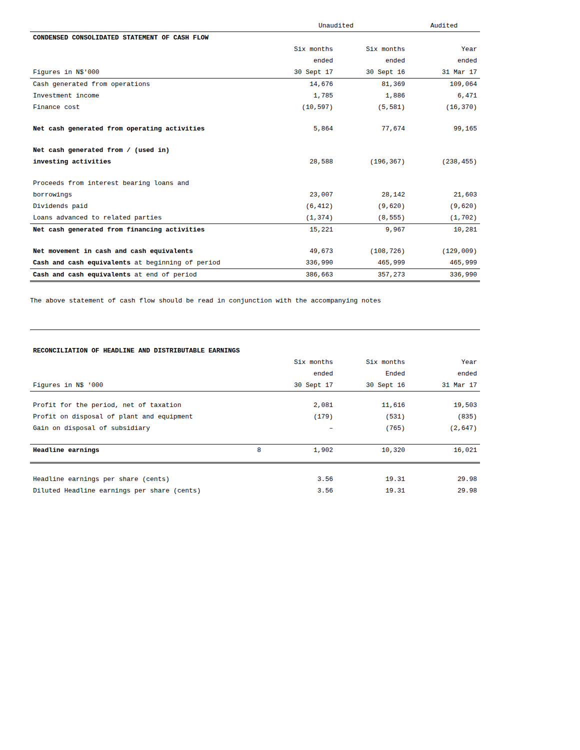| | | Unaudited | Audited |
| CONDENSED CONSOLIDATED STATEMENT OF CASH FLOW |
| | | Six months | Six months | Year |
| | | ended | ended | ended |
| Figures in N$'000 | | 30 Sept 17 | 30 Sept 16 | 31 Mar 17 |
| Cash generated from operations | | 14,676 | 81,369 | 109,064 |
| Investment income | | 1,785 | 1,886 | 6,471 |
| Finance cost | | (10,597) | (5,581) | (16,370) |
| Net cash generated from operating activities | | 5,864 | 77,674 | 99,165 |
| Net cash generated from / (used in) | | | | |
| investing activities | | 28,588 | (196,367) | (238,455) |
| Proceeds from interest bearing loans and | | | | |
| borrowings | | 23,007 | 28,142 | 21,603 |
| Dividends paid | | (6,412) | (9,620) | (9,620) |
| Loans advanced to related parties | | (1,374) | (8,555) | (1,702) |
| Net cash generated from financing activities | | 15,221 | 9,967 | 10,281 |
| Net movement in cash and cash equivalents | | 49,673 | (108,726) | (129,009) |
| Cash and cash equivalents at beginning of period | | 336,990 | 465,999 | 465,999 |
| Cash and cash equivalents at end of period | | 386,663 | 357,273 | 336,990 |
The above statement of cash flow should be read in conjunction with the accompanying notes
| RECONCILIATION OF HEADLINE AND DISTRIBUTABLE EARNINGS |
| | | Six months | Six months | Year |
| | | ended | Ended | ended |
| Figures in N$ '000 | | 30 Sept 17 | 30 Sept 16 | 31 Mar 17 |
| Profit for the period, net of taxation | | 2,081 | 11,616 | 19,503 |
| Profit on disposal of plant and equipment | | (179) | (531) | (835) |
| Gain on disposal of subsidiary | | – | (765) | (2,647) |
| Headline earnings | 8 | 1,902 | 10,320 | 16,021 |
| Headline earnings per share (cents) | | 3.56 | 19.31 | 29.98 |
| Diluted Headline earnings per share (cents) | | 3.56 | 19.31 | 29.98 |